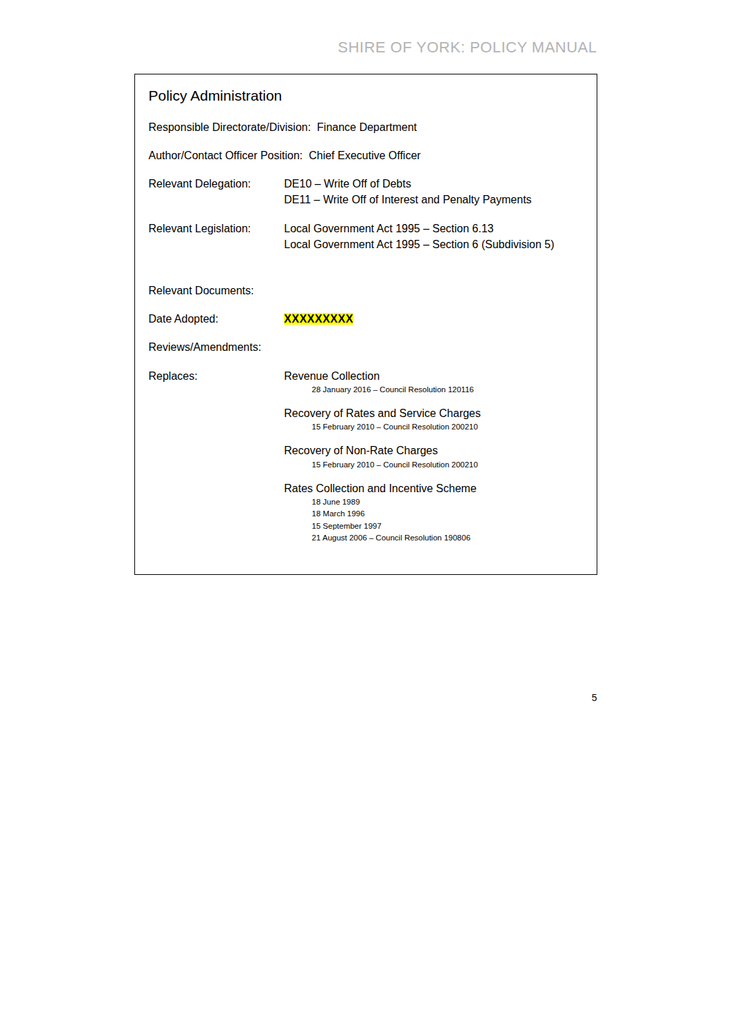Shire of York: Policy Manual
Policy Administration
Responsible Directorate/Division: Finance Department
Author/Contact Officer Position: Chief Executive Officer
Relevant Delegation:
DE10 – Write Off of Debts DE11 – Write Off of Interest and Penalty Payments
Relevant Legislation:
Local Government Act 1995 – Section 6.13 Local Government Act 1995 – Section 6 (Subdivision 5)
Relevant Documents:
Date Adopted:
XXXXXXXXX
Reviews/Amendments:
Replaces:
Revenue Collection 28 January 2016 – Council Resolution 120116
Recovery of Rates and Service Charges 15 February 2010 – Council Resolution 200210
Recovery of Non-Rate Charges 15 February 2010 – Council Resolution 200210
Rates Collection and Incentive Scheme 18 June 1989 18 March 1996 15 September 1997 21 August 2006 – Council Resolution 190806
5